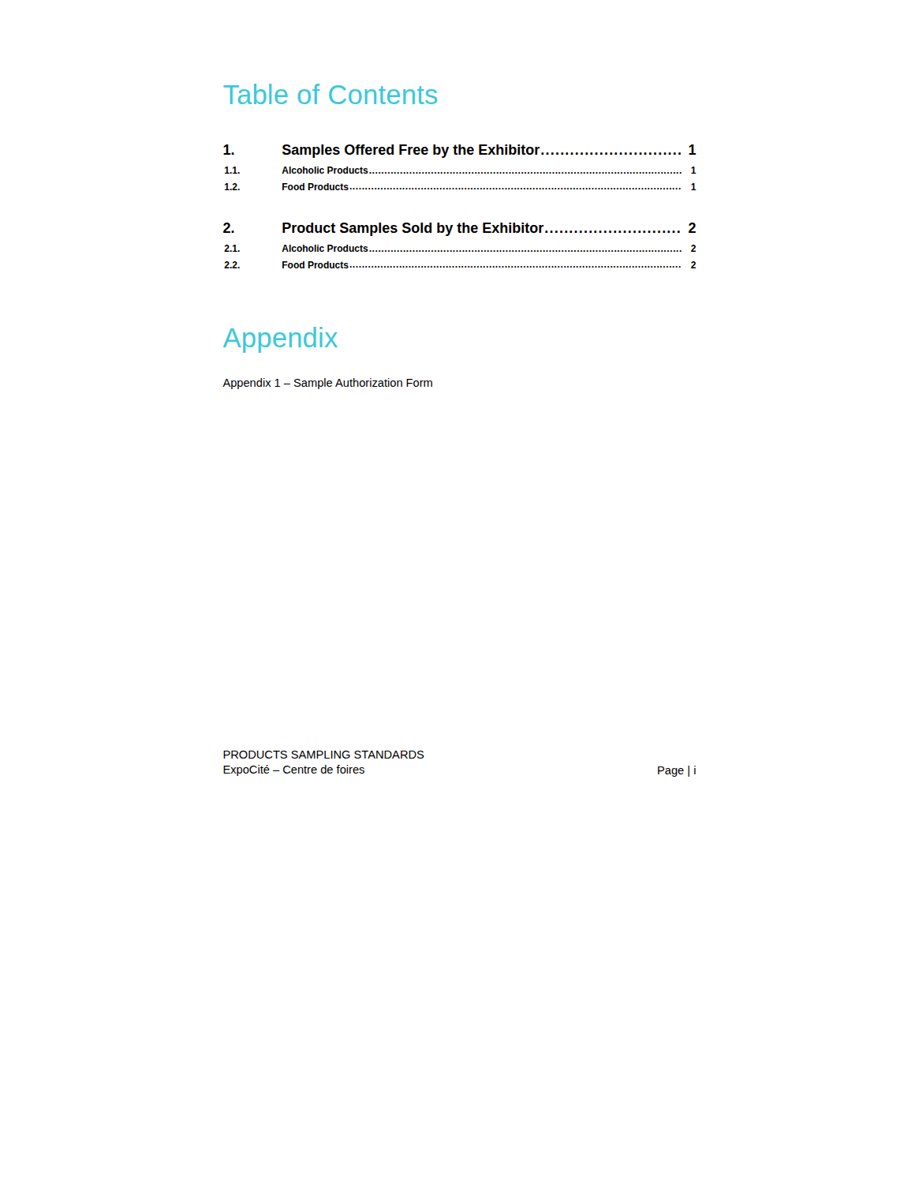Table of Contents
1. Samples Offered Free by the Exhibitor ........................................................... 1
1.1. Alcoholic Products ................................................................................................................. 1
1.2. Food Products ..................................................................................................................... 1
2. Product Samples Sold by the Exhibitor .......................................................... 2
2.1. Alcoholic Products ................................................................................................................. 2
2.2. Food Products ..................................................................................................................... 2
Appendix
Appendix 1 – Sample Authorization Form
PRODUCTS SAMPLING STANDARDS
ExpoCité – Centre de foires
Page | i